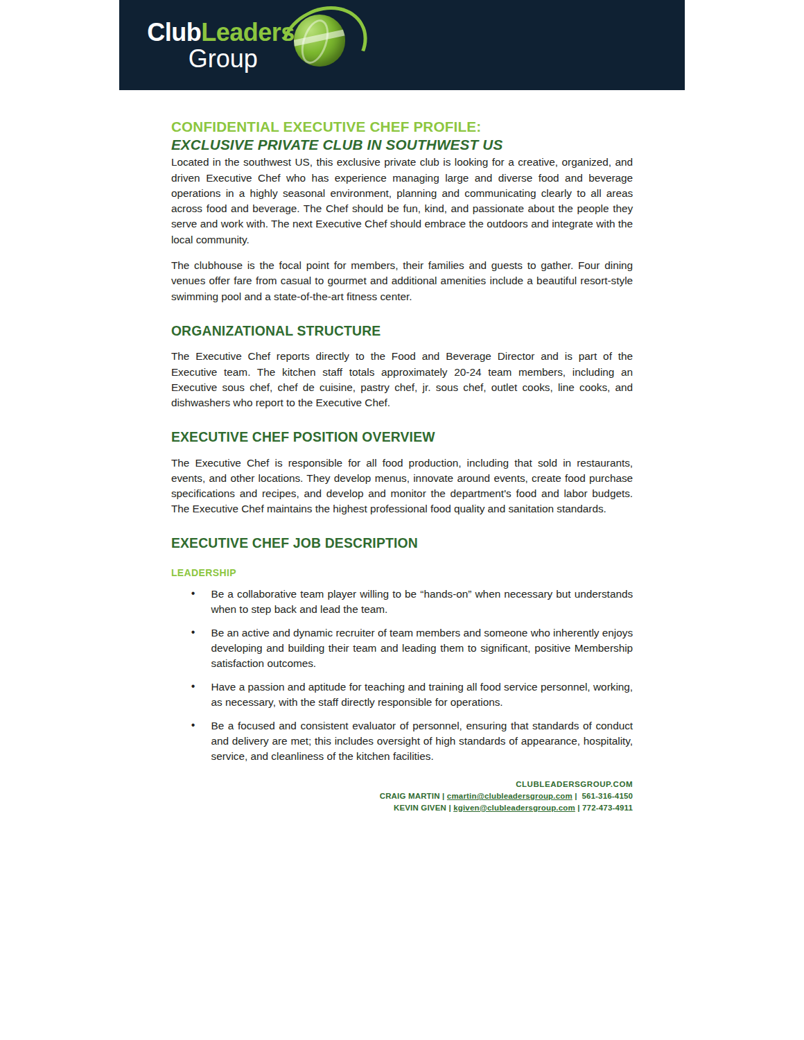Club Leaders
Group
CONFIDENTIAL EXECUTIVE CHEF PROFILE: EXCLUSIVE PRIVATE CLUB IN SOUTHWEST US
Located in the southwest US, this exclusive private club is looking for a creative, organized, and driven Executive Chef who has experience managing large and diverse food and beverage operations in a highly seasonal environment, planning and communicating clearly to all areas across food and beverage. The Chef should be fun, kind, and passionate about the people they serve and work with. The next Executive Chef should embrace the outdoors and integrate with the local community.
The clubhouse is the focal point for members, their families and guests to gather. Four dining venues offer fare from casual to gourmet and additional amenities include a beautiful resort-style swimming pool and a state-of-the-art fitness center.
Organizational Structure
The Executive Chef reports directly to the Food and Beverage Director and is part of the Executive team. The kitchen staff totals approximately 20-24 team members, including an Executive sous chef, chef de cuisine, pastry chef, jr. sous chef, outlet cooks, line cooks, and dishwashers who report to the Executive Chef.
Executive Chef Position Overview
The Executive Chef is responsible for all food production, including that sold in restaurants, events, and other locations. They develop menus, innovate around events, create food purchase specifications and recipes, and develop and monitor the department's food and labor budgets. The Executive Chef maintains the highest professional food quality and sanitation standards.
Executive Chef Job Description
Leadership
Be a collaborative team player willing to be “hands-on” when necessary but understands when to step back and lead the team.
Be an active and dynamic recruiter of team members and someone who inherently enjoys developing and building their team and leading them to significant, positive Membership satisfaction outcomes.
Have a passion and aptitude for teaching and training all food service personnel, working, as necessary, with the staff directly responsible for operations.
Be a focused and consistent evaluator of personnel, ensuring that standards of conduct and delivery are met; this includes oversight of high standards of appearance, hospitality, service, and cleanliness of the kitchen facilities.
CLUBLEADERSGROUP.COM
CRAIG MARTIN | cmartin@clubleadersgroup.com | 561-316-4150
KEVIN GIVEN | kgiven@clubleadersgroup.com | 772-473-4911